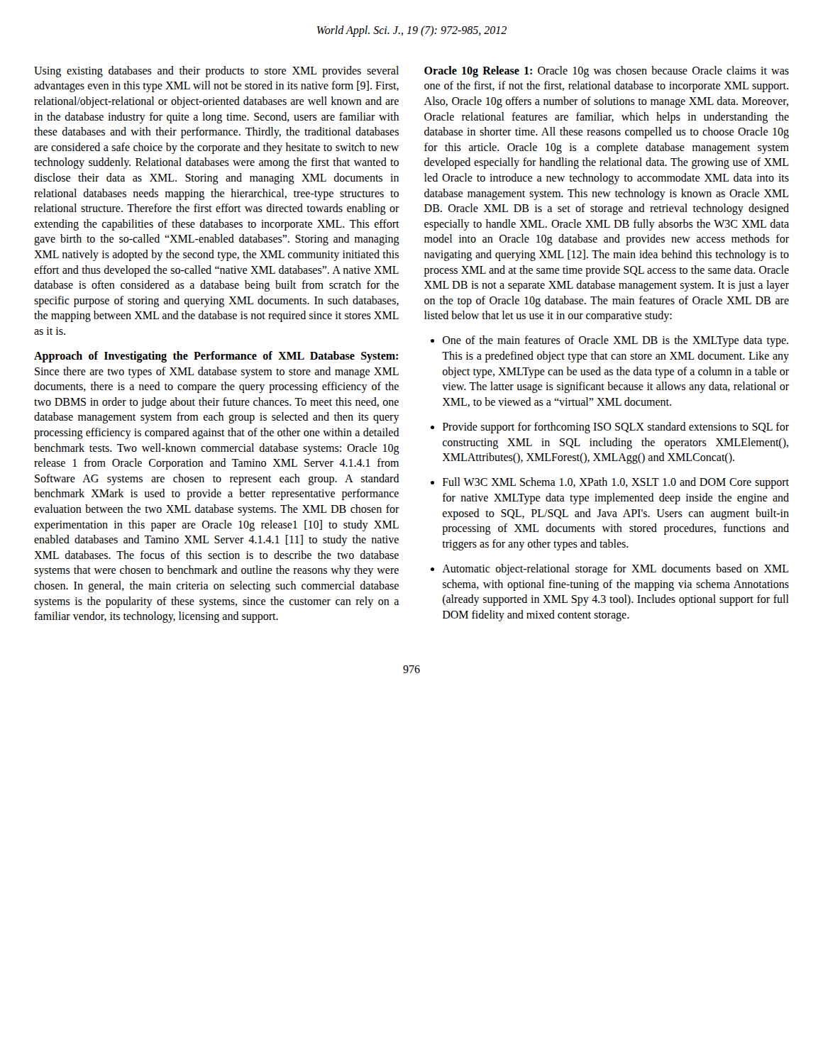World Appl. Sci. J., 19 (7): 972-985, 2012
Using existing databases and their products to store XML provides several advantages even in this type XML will not be stored in its native form [9]. First, relational/object-relational or object-oriented databases are well known and are in the database industry for quite a long time. Second, users are familiar with these databases and with their performance. Thirdly, the traditional databases are considered a safe choice by the corporate and they hesitate to switch to new technology suddenly. Relational databases were among the first that wanted to disclose their data as XML. Storing and managing XML documents in relational databases needs mapping the hierarchical, tree-type structures to relational structure. Therefore the first effort was directed towards enabling or extending the capabilities of these databases to incorporate XML. This effort gave birth to the so-called “XML-enabled databases”. Storing and managing XML natively is adopted by the second type, the XML community initiated this effort and thus developed the so-called “native XML databases”. A native XML database is often considered as a database being built from scratch for the specific purpose of storing and querying XML documents. In such databases, the mapping between XML and the database is not required since it stores XML as it is.
Approach of Investigating the Performance of XML Database System: Since there are two types of XML database system to store and manage XML documents, there is a need to compare the query processing efficiency of the two DBMS in order to judge about their future chances. To meet this need, one database management system from each group is selected and then its query processing efficiency is compared against that of the other one within a detailed benchmark tests. Two well-known commercial database systems: Oracle 10g release 1 from Oracle Corporation and Tamino XML Server 4.1.4.1 from Software AG systems are chosen to represent each group. A standard benchmark XMark is used to provide a better representative performance evaluation between the two XML database systems. The XML DB chosen for experimentation in this paper are Oracle 10g release1 [10] to study XML enabled databases and Tamino XML Server 4.1.4.1 [11] to study the native XML databases. The focus of this section is to describe the two database systems that were chosen to benchmark and outline the reasons why they were chosen. In general, the main criteria on selecting such commercial database systems is the popularity of these systems, since the customer can rely on a familiar vendor, its technology, licensing and support.
Oracle 10g Release 1: Oracle 10g was chosen because Oracle claims it was one of the first, if not the first, relational database to incorporate XML support. Also, Oracle 10g offers a number of solutions to manage XML data. Moreover, Oracle relational features are familiar, which helps in understanding the database in shorter time. All these reasons compelled us to choose Oracle 10g for this article. Oracle 10g is a complete database management system developed especially for handling the relational data. The growing use of XML led Oracle to introduce a new technology to accommodate XML data into its database management system. This new technology is known as Oracle XML DB. Oracle XML DB is a set of storage and retrieval technology designed especially to handle XML. Oracle XML DB fully absorbs the W3C XML data model into an Oracle 10g database and provides new access methods for navigating and querying XML [12]. The main idea behind this technology is to process XML and at the same time provide SQL access to the same data. Oracle XML DB is not a separate XML database management system. It is just a layer on the top of Oracle 10g database. The main features of Oracle XML DB are listed below that let us use it in our comparative study:
One of the main features of Oracle XML DB is the XMLType data type. This is a predefined object type that can store an XML document. Like any object type, XMLType can be used as the data type of a column in a table or view. The latter usage is significant because it allows any data, relational or XML, to be viewed as a “virtual” XML document.
Provide support for forthcoming ISO SQLX standard extensions to SQL for constructing XML in SQL including the operators XMLElement(), XMLAttributes(), XMLForest(), XMLAgg() and XMLConcat().
Full W3C XML Schema 1.0, XPath 1.0, XSLT 1.0 and DOM Core support for native XMLType data type implemented deep inside the engine and exposed to SQL, PL/SQL and Java API's. Users can augment built-in processing of XML documents with stored procedures, functions and triggers as for any other types and tables.
Automatic object-relational storage for XML documents based on XML schema, with optional fine-tuning of the mapping via schema Annotations (already supported in XML Spy 4.3 tool). Includes optional support for full DOM fidelity and mixed content storage.
976